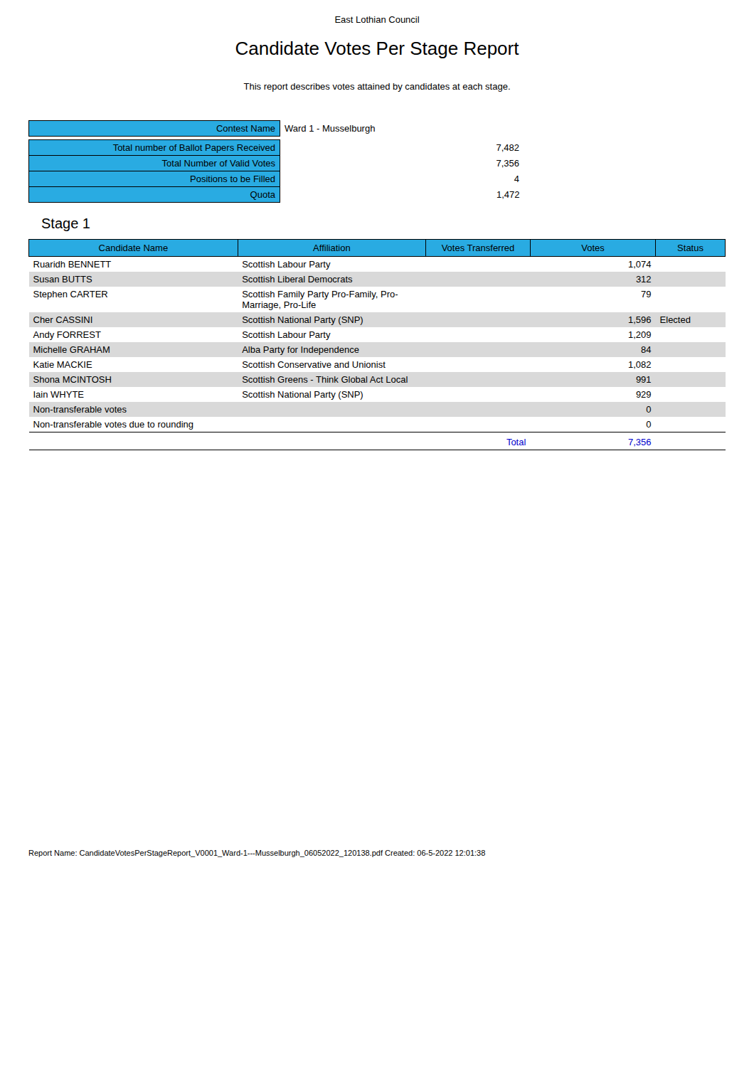East Lothian Council
Candidate Votes Per Stage Report
This report describes votes attained by candidates at each stage.
| Contest Name | Ward 1 - Musselburgh |
| Total number of Ballot Papers Received | 7,482 | |
| Total Number of Valid Votes | 7,356 | |
| Positions to be Filled | 4 | |
| Quota | 1,472 | |
Stage 1
| Candidate Name | Affiliation | Votes Transferred | Votes | Status |
| --- | --- | --- | --- | --- |
| Ruaridh BENNETT | Scottish Labour Party | | 1,074 | |
| Susan BUTTS | Scottish Liberal Democrats | | 312 | |
| Stephen CARTER | Scottish Family Party Pro-Family, Pro-Marriage, Pro-Life | | 79 | |
| Cher CASSINI | Scottish National Party (SNP) | | 1,596 | Elected |
| Andy FORREST | Scottish Labour Party | | 1,209 | |
| Michelle GRAHAM | Alba Party for Independence | | 84 | |
| Katie MACKIE | Scottish Conservative and Unionist | | 1,082 | |
| Shona MCINTOSH | Scottish Greens - Think Global Act Local | | 991 | |
| Iain WHYTE | Scottish National Party (SNP) | | 929 | |
| Non-transferable votes | | | 0 | |
| Non-transferable votes due to rounding | | | 0 | |
| | | Total | 7,356 | |
Report Name: CandidateVotesPerStageReport_V0001_Ward-1---Musselburgh_06052022_120138.pdf Created: 06-5-2022 12:01:38